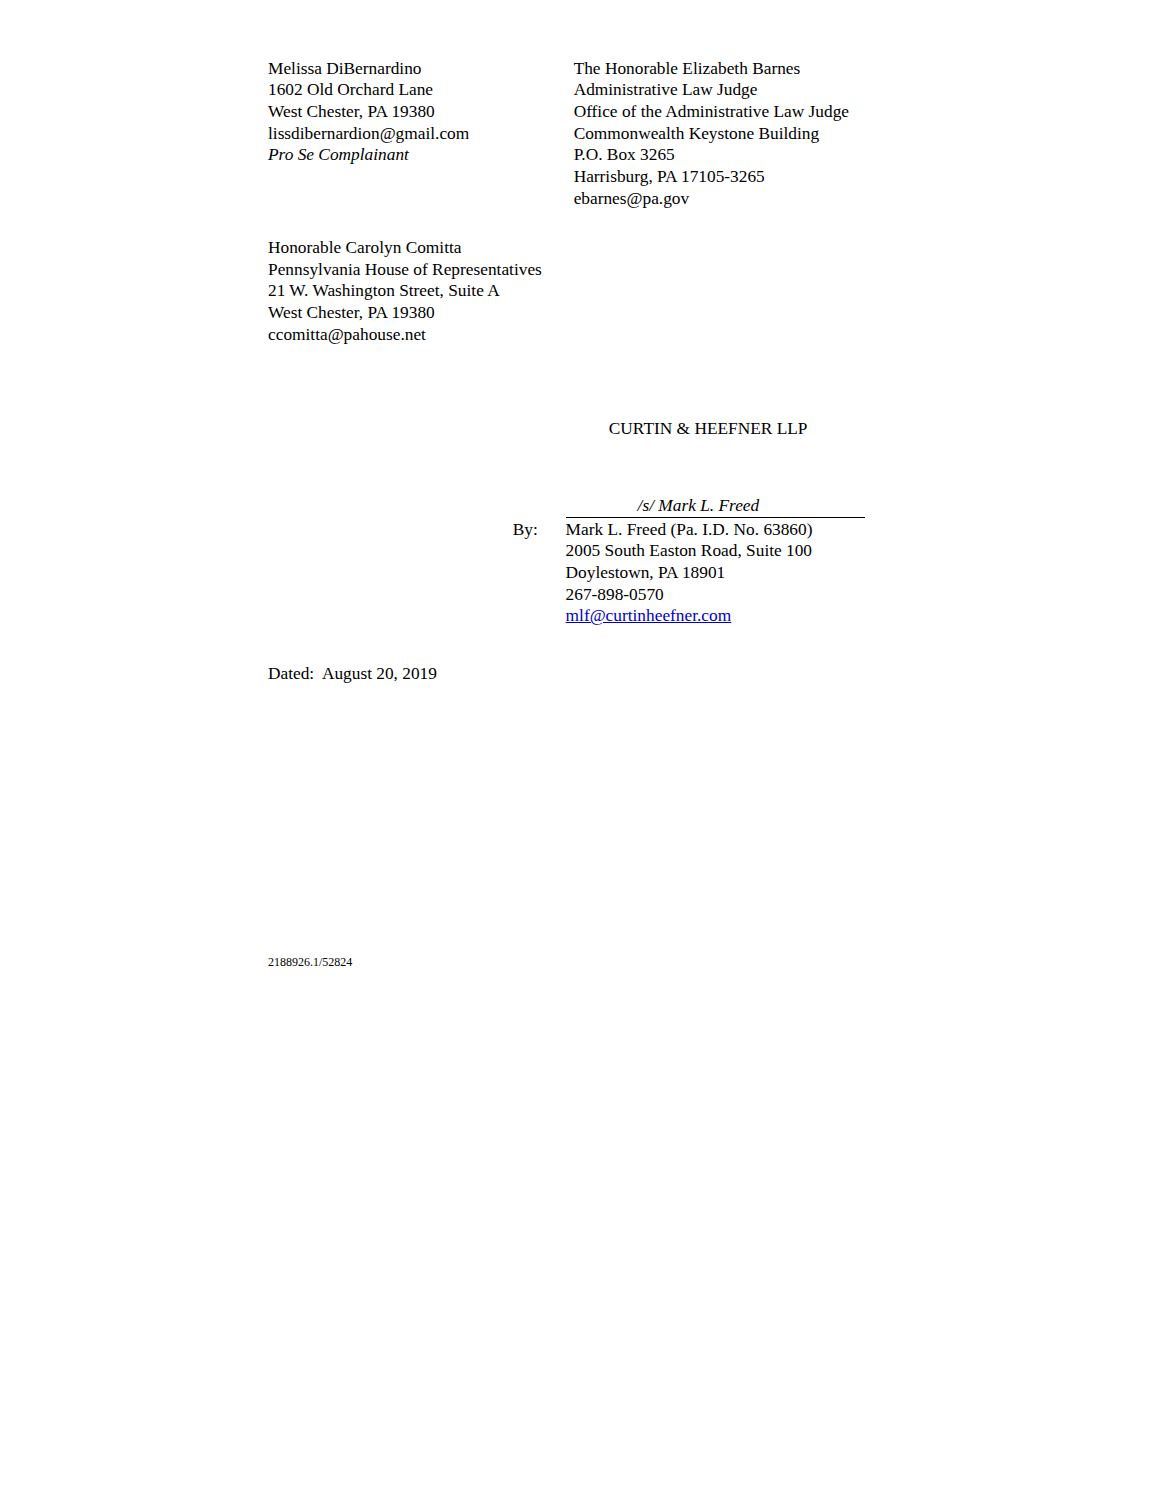| Melissa DiBernardino 1602 Old Orchard Lane West Chester, PA 19380 lissdibernardion@gmail.com Pro Se Complainant | The Honorable Elizabeth Barnes Administrative Law Judge Office of the Administrative Law Judge Commonwealth Keystone Building P.O. Box 3265 Harrisburg, PA 17105-3265 ebarnes@pa.gov |
Honorable Carolyn Comitta
Pennsylvania House of Representatives
21 W. Washington Street, Suite A
West Chester, PA 19380
ccomitta@pahouse.net
CURTIN & HEEFNER LLP
| | /s/ Mark L. Freed |
| By: | Mark L. Freed (Pa. I.D. No. 63860) 2005 South Easton Road, Suite 100 Doylestown, PA 18901 267-898-0570 mlf@curtinheefner.com |
Dated: August 20, 2019
2188926.1/52824